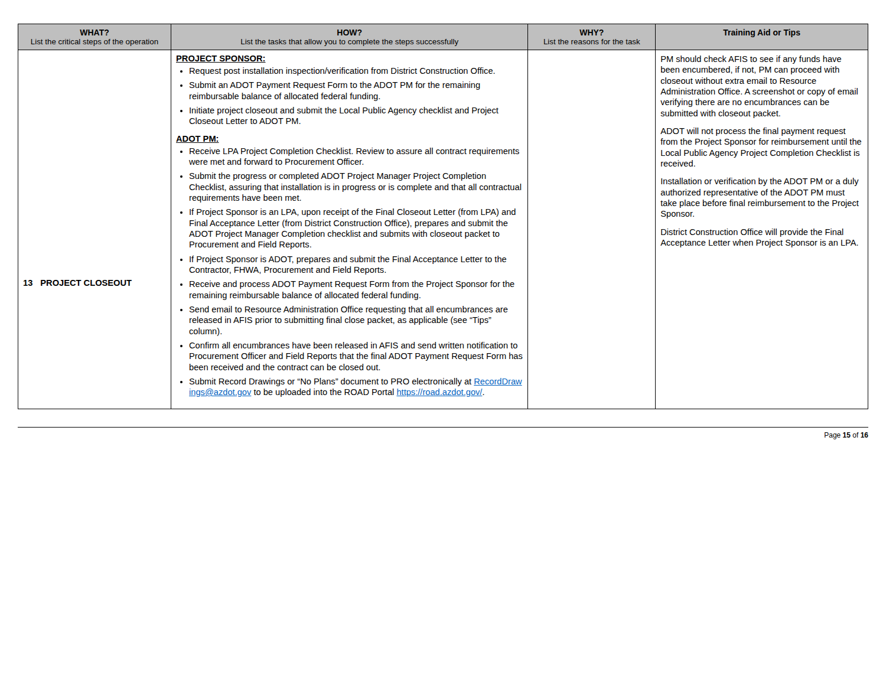| WHAT? List the critical steps of the operation | HOW? List the tasks that allow you to complete the steps successfully | WHY? List the reasons for the task | Training Aid or Tips |
| --- | --- | --- | --- |
| 13 PROJECT CLOSEOUT | PROJECT SPONSOR: Request post installation inspection/verification from District Construction Office. Submit an ADOT Payment Request Form to the ADOT PM for the remaining reimbursable balance of allocated federal funding. Initiate project closeout and submit the Local Public Agency checklist and Project Closeout Letter to ADOT PM. ADOT PM: Receive LPA Project Completion Checklist. Review to assure all contract requirements were met and forward to Procurement Officer. Submit the progress or completed ADOT Project Manager Project Completion Checklist, assuring that installation is in progress or is complete and that all contractual requirements have been met. If Project Sponsor is an LPA, upon receipt of the Final Closeout Letter (from LPA) and Final Acceptance Letter (from District Construction Office), prepares and submit the ADOT Project Manager Completion checklist and submits with closeout packet to Procurement and Field Reports. If Project Sponsor is ADOT, prepares and submit the Final Acceptance Letter to the Contractor, FHWA, Procurement and Field Reports. Receive and process ADOT Payment Request Form from the Project Sponsor for the remaining reimbursable balance of allocated federal funding. Send email to Resource Administration Office requesting that all encumbrances are released in AFIS prior to submitting final close packet, as applicable (see “Tips” column). Confirm all encumbrances have been released in AFIS and send written notification to Procurement Officer and Field Reports that the final ADOT Payment Request Form has been received and the contract can be closed out. Submit Record Drawings or “No Plans” document to PRO electronically at RecordDrawings@azdot.gov to be uploaded into the ROAD Portal https://road.azdot.gov/ . | | PM should check AFIS to see if any funds have been encumbered, if not, PM can proceed with closeout without extra email to Resource Administration Office. A screenshot or copy of email verifying there are no encumbrances can be submitted with closeout packet. ADOT will not process the final payment request from the Project Sponsor for reimbursement until the Local Public Agency Project Completion Checklist is received. Installation or verification by the ADOT PM or a duly authorized representative of the ADOT PM must take place before final reimbursement to the Project Sponsor. District Construction Office will provide the Final Acceptance Letter when Project Sponsor is an LPA. |
Page 15 of 16